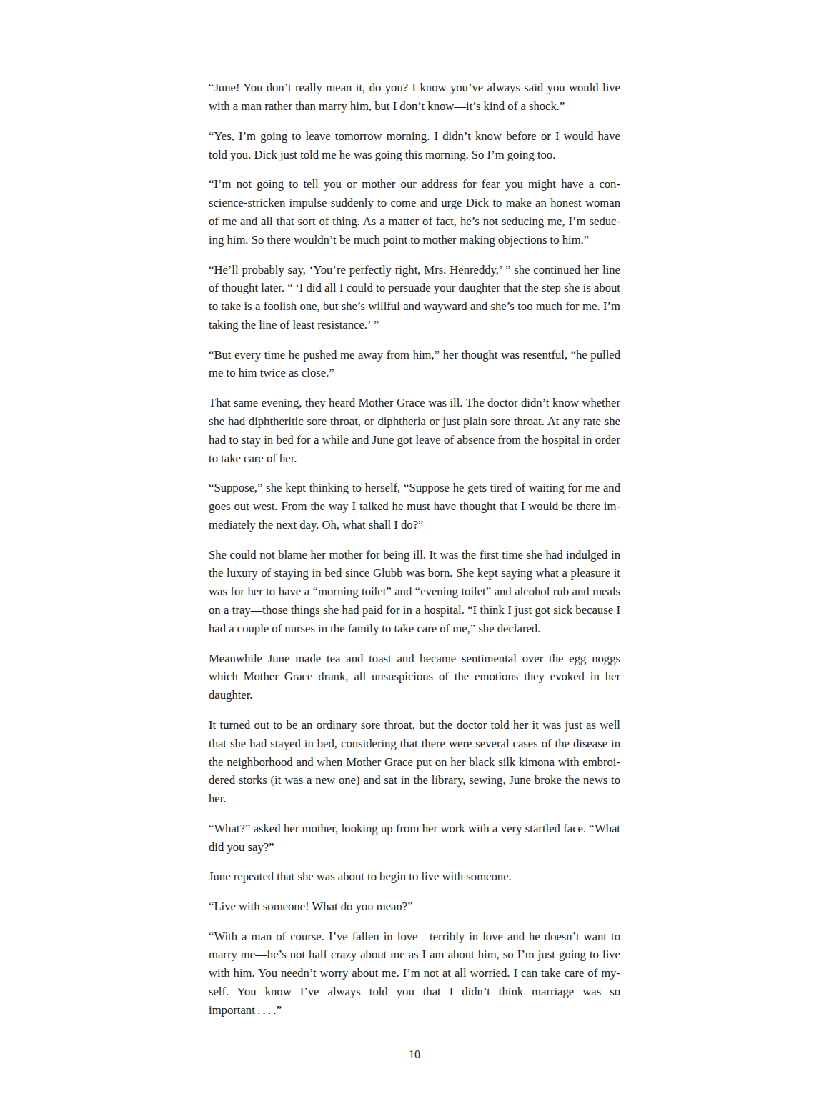“June! You don’t really mean it, do you? I know you’ve always said you would live with a man rather than marry him, but I don’t know—it’s kind of a shock.”
“Yes, I’m going to leave tomorrow morning. I didn’t know before or I would have told you. Dick just told me he was going this morning. So I’m going too.
“I’m not going to tell you or mother our address for fear you might have a conscience-stricken impulse suddenly to come and urge Dick to make an honest woman of me and all that sort of thing. As a matter of fact, he’s not seducing me, I’m seducing him. So there wouldn’t be much point to mother making objections to him.”
“He’ll probably say, ‘You’re perfectly right, Mrs. Henreddy,’ ” she continued her line of thought later. “ ‘I did all I could to persuade your daughter that the step she is about to take is a foolish one, but she’s willful and wayward and she’s too much for me. I’m taking the line of least resistance.’ ”
“But every time he pushed me away from him,” her thought was resentful, “he pulled me to him twice as close.”
That same evening, they heard Mother Grace was ill. The doctor didn’t know whether she had diphtheritic sore throat, or diphtheria or just plain sore throat. At any rate she had to stay in bed for a while and June got leave of absence from the hospital in order to take care of her.
“Suppose,” she kept thinking to herself, “Suppose he gets tired of waiting for me and goes out west. From the way I talked he must have thought that I would be there immediately the next day. Oh, what shall I do?”
She could not blame her mother for being ill. It was the first time she had indulged in the luxury of staying in bed since Glubb was born. She kept saying what a pleasure it was for her to have a “morning toilet” and “evening toilet” and alcohol rub and meals on a tray—those things she had paid for in a hospital. “I think I just got sick because I had a couple of nurses in the family to take care of me,” she declared.
Meanwhile June made tea and toast and became sentimental over the egg noggs which Mother Grace drank, all unsuspicious of the emotions they evoked in her daughter.
It turned out to be an ordinary sore throat, but the doctor told her it was just as well that she had stayed in bed, considering that there were several cases of the disease in the neighborhood and when Mother Grace put on her black silk kimona with embroidered storks (it was a new one) and sat in the library, sewing, June broke the news to her.
“What?” asked her mother, looking up from her work with a very startled face. “What did you say?”
June repeated that she was about to begin to live with someone.
“Live with someone! What do you mean?”
“With a man of course. I’ve fallen in love—terribly in love and he doesn’t want to marry me—he’s not half crazy about me as I am about him, so I’m just going to live with him. You needn’t worry about me. I’m not at all worried. I can take care of myself. You know I’ve always told you that I didn’t think marriage was so important . . . .”
10